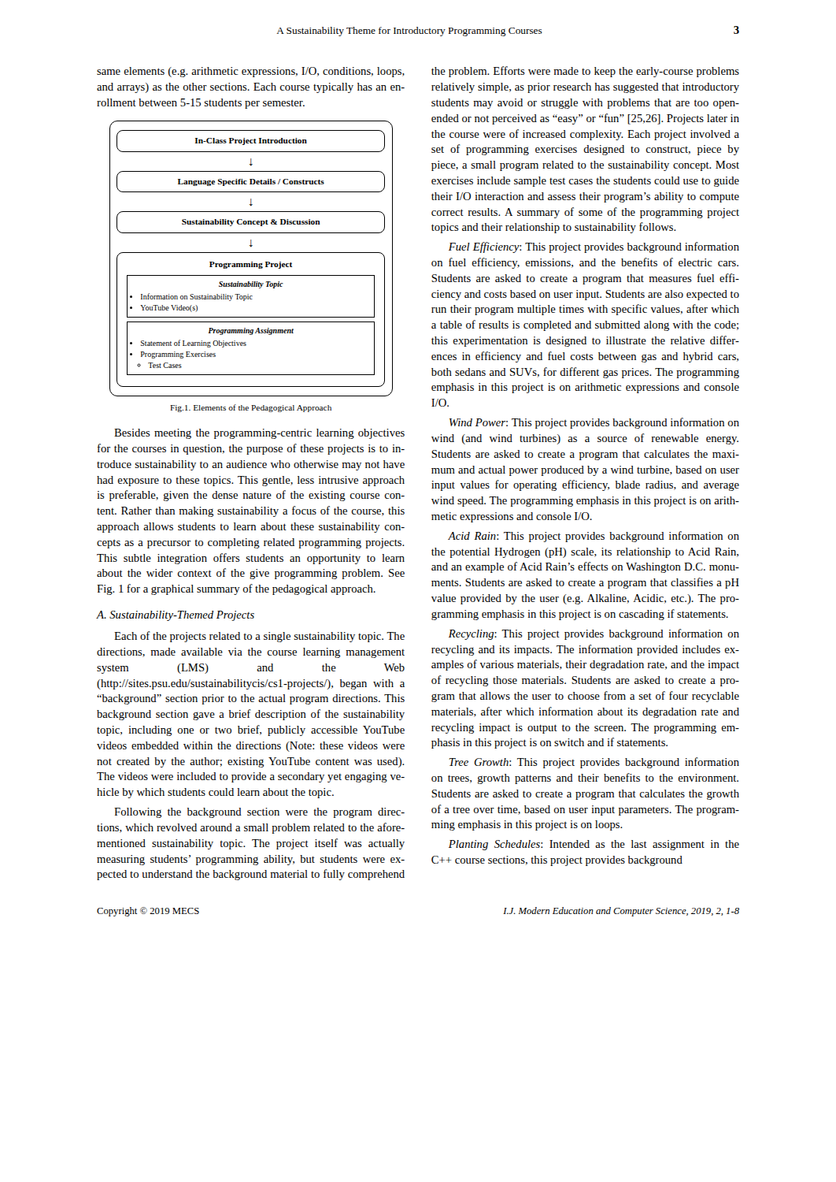A Sustainability Theme for Introductory Programming Courses
3
same elements (e.g. arithmetic expressions, I/O, conditions, loops, and arrays) as the other sections. Each course typically has an enrollment between 5-15 students per semester.
In-Class Project Introduction
↓
Language Specific Details / Constructs
↓
Sustainability Concept & Discussion
↓
Programming Project
Sustainability Topic
Information on Sustainability Topic
YouTube Video(s)
Programming Assignment
Statement of Learning Objectives
Programming Exercises
Test Cases
Fig.1. Elements of the Pedagogical Approach
Besides meeting the programming-centric learning objectives for the courses in question, the purpose of these projects is to introduce sustainability to an audience who otherwise may not have had exposure to these topics. This gentle, less intrusive approach is preferable, given the dense nature of the existing course content. Rather than making sustainability a focus of the course, this approach allows students to learn about these sustainability concepts as a precursor to completing related programming projects. This subtle integration offers students an opportunity to learn about the wider context of the give programming problem. See Fig. 1 for a graphical summary of the pedagogical approach.
A. Sustainability-Themed Projects
Each of the projects related to a single sustainability topic. The directions, made available via the course learning management system (LMS) and the Web (http://sites.psu.edu/sustainabilitycis/cs1-projects/), began with a “background” section prior to the actual program directions. This background section gave a brief description of the sustainability topic, including one or two brief, publicly accessible YouTube videos embedded within the directions (Note: these videos were not created by the author; existing YouTube content was used). The videos were included to provide a secondary yet engaging vehicle by which students could learn about the topic.
Following the background section were the program directions, which revolved around a small problem related to the aforementioned sustainability topic. The project itself was actually measuring students’ programming ability, but students were expected to understand the background material to fully comprehend the problem. Efforts were made to keep the early-course problems relatively simple, as prior research has suggested that introductory students may avoid or struggle with problems that are too open-ended or not perceived as “easy” or “fun” [25,26]. Projects later in the course were of increased complexity. Each project involved a set of programming exercises designed to construct, piece by piece, a small program related to the sustainability concept. Most exercises include sample test cases the students could use to guide their I/O interaction and assess their program’s ability to compute correct results. A summary of some of the programming project topics and their relationship to sustainability follows.
Fuel Efficiency: This project provides background information on fuel efficiency, emissions, and the benefits of electric cars. Students are asked to create a program that measures fuel efficiency and costs based on user input. Students are also expected to run their program multiple times with specific values, after which a table of results is completed and submitted along with the code; this experimentation is designed to illustrate the relative differences in efficiency and fuel costs between gas and hybrid cars, both sedans and SUVs, for different gas prices. The programming emphasis in this project is on arithmetic expressions and console I/O.
Wind Power: This project provides background information on wind (and wind turbines) as a source of renewable energy. Students are asked to create a program that calculates the maximum and actual power produced by a wind turbine, based on user input values for operating efficiency, blade radius, and average wind speed. The programming emphasis in this project is on arithmetic expressions and console I/O.
Acid Rain: This project provides background information on the potential Hydrogen (pH) scale, its relationship to Acid Rain, and an example of Acid Rain’s effects on Washington D.C. monuments. Students are asked to create a program that classifies a pH value provided by the user (e.g. Alkaline, Acidic, etc.). The programming emphasis in this project is on cascading if statements.
Recycling: This project provides background information on recycling and its impacts. The information provided includes examples of various materials, their degradation rate, and the impact of recycling those materials. Students are asked to create a program that allows the user to choose from a set of four recyclable materials, after which information about its degradation rate and recycling impact is output to the screen. The programming emphasis in this project is on switch and if statements.
Tree Growth: This project provides background information on trees, growth patterns and their benefits to the environment. Students are asked to create a program that calculates the growth of a tree over time, based on user input parameters. The programming emphasis in this project is on loops.
Planting Schedules: Intended as the last assignment in the C++ course sections, this project provides background
Copyright © 2019 MECS
I.J. Modern Education and Computer Science, 2019, 2, 1-8